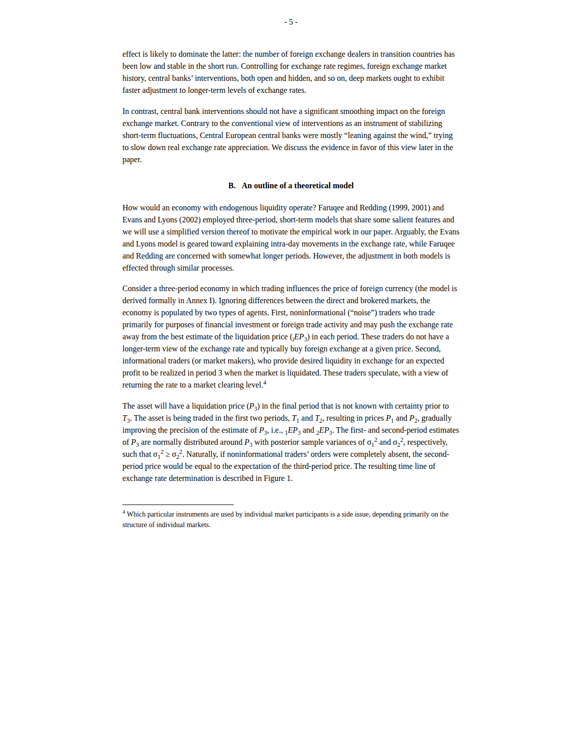- 5 -
effect is likely to dominate the latter: the number of foreign exchange dealers in transition countries has been low and stable in the short run. Controlling for exchange rate regimes, foreign exchange market history, central banks’ interventions, both open and hidden, and so on, deep markets ought to exhibit faster adjustment to longer-term levels of exchange rates.
In contrast, central bank interventions should not have a significant smoothing impact on the foreign exchange market. Contrary to the conventional view of interventions as an instrument of stabilizing short-term fluctuations, Central European central banks were mostly “leaning against the wind,” trying to slow down real exchange rate appreciation. We discuss the evidence in favor of this view later in the paper.
B. An outline of a theoretical model
How would an economy with endogenous liquidity operate? Faruqee and Redding (1999, 2001) and Evans and Lyons (2002) employed three-period, short-term models that share some salient features and we will use a simplified version thereof to motivate the empirical work in our paper. Arguably, the Evans and Lyons model is geared toward explaining intra-day movements in the exchange rate, while Faruqee and Redding are concerned with somewhat longer periods. However, the adjustment in both models is effected through similar processes.
Consider a three-period economy in which trading influences the price of foreign currency (the model is derived formally in Annex I). Ignoring differences between the direct and brokered markets, the economy is populated by two types of agents. First, noninformational (“noise”) traders who trade primarily for purposes of financial investment or foreign trade activity and may push the exchange rate away from the best estimate of the liquidation price (iEP3) in each period. These traders do not have a longer-term view of the exchange rate and typically buy foreign exchange at a given price. Second, informational traders (or market makers), who provide desired liquidity in exchange for an expected profit to be realized in period 3 when the market is liquidated. These traders speculate, with a view of returning the rate to a market clearing level.4
The asset will have a liquidation price (P3) in the final period that is not known with certainty prior to T3. The asset is being traded in the first two periods, T1 and T2, resulting in prices P1 and P2, gradually improving the precision of the estimate of P3, i.e., 1EP3 and 2EP3. The first- and second-period estimates of P3 are normally distributed around P3 with posterior sample variances of σ12 and σ22, respectively, such that σ12 ≥ σ22. Naturally, if noninformational traders’ orders were completely absent, the second-period price would be equal to the expectation of the third-period price. The resulting time line of exchange rate determination is described in Figure 1.
4 Which particular instruments are used by individual market participants is a side issue, depending primarily on the structure of individual markets.